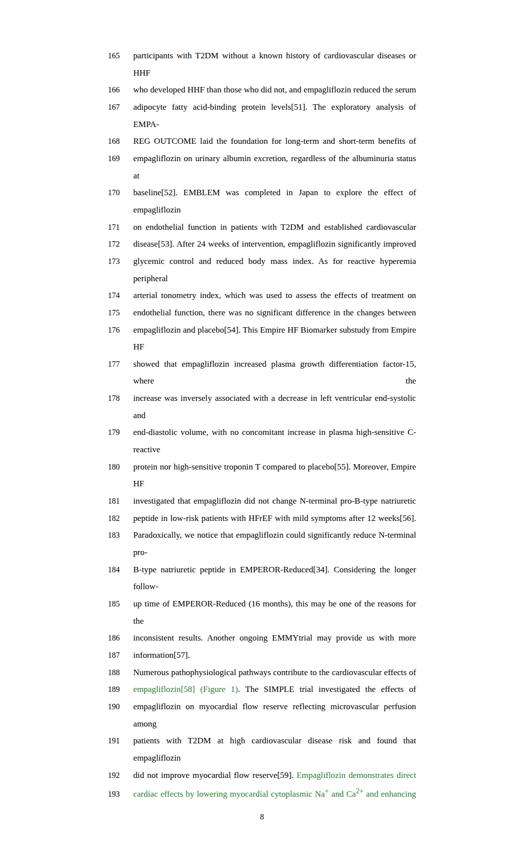165 participants with T2DM without a known history of cardiovascular diseases or HHF
166 who developed HHF than those who did not, and empagliflozin reduced the serum
167 adipocyte fatty acid-binding protein levels[51]. The exploratory analysis of EMPA-
168 REG OUTCOME laid the foundation for long-term and short-term benefits of
169 empagliflozin on urinary albumin excretion, regardless of the albuminuria status at
170 baseline[52]. EMBLEM was completed in Japan to explore the effect of empagliflozin
171 on endothelial function in patients with T2DM and established cardiovascular
172 disease[53]. After 24 weeks of intervention, empagliflozin significantly improved
173 glycemic control and reduced body mass index. As for reactive hyperemia peripheral
174 arterial tonometry index, which was used to assess the effects of treatment on
175 endothelial function, there was no significant difference in the changes between
176 empagliflozin and placebo[54]. This Empire HF Biomarker substudy from Empire HF
177 showed that empagliflozin increased plasma growth differentiation factor-15, where the
178 increase was inversely associated with a decrease in left ventricular end-systolic and
179 end-diastolic volume, with no concomitant increase in plasma high-sensitive C-reactive
180 protein nor high-sensitive troponin T compared to placebo[55]. Moreover, Empire HF
181 investigated that empagliflozin did not change N-terminal pro-B-type natriuretic
182 peptide in low-risk patients with HFrEF with mild symptoms after 12 weeks[56].
183 Paradoxically, we notice that empagliflozin could significantly reduce N-terminal pro-
184 B-type natriuretic peptide in EMPEROR-Reduced[34]. Considering the longer follow-
185 up time of EMPEROR-Reduced (16 months), this may be one of the reasons for the
186 inconsistent results. Another ongoing EMMYtrial may provide us with more
187 information[57].
188 Numerous pathophysiological pathways contribute to the cardiovascular effects of
189 empagliflozin[58] (Figure 1). The SIMPLE trial investigated the effects of
190 empagliflozin on myocardial flow reserve reflecting microvascular perfusion among
191 patients with T2DM at high cardiovascular disease risk and found that empagliflozin
192 did not improve myocardial flow reserve[59]. Empagliflozin demonstrates direct
193 cardiac effects by lowering myocardial cytoplasmic Na+ and Ca2+ and enhancing
8